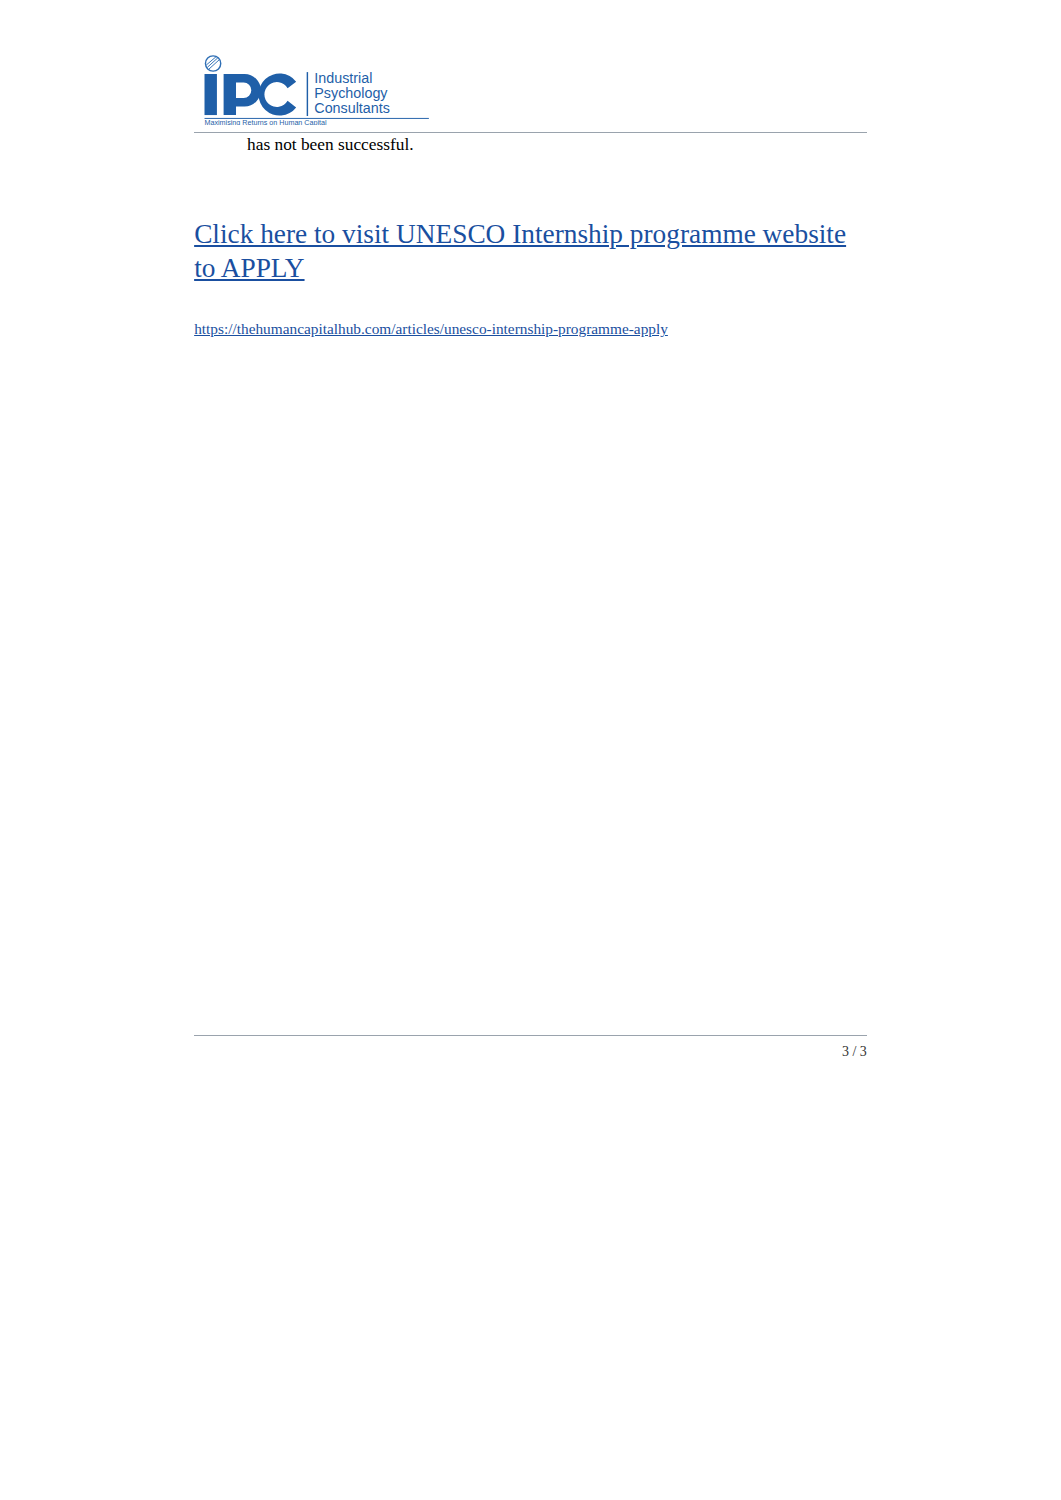Industrial Psychology Consultants Maximising Returns on Human Capital
has not been successful.
Click here to visit UNESCO Internship programme website to APPLY
https://thehumancapitalhub.com/articles/unesco-internship-programme-apply
3 / 3